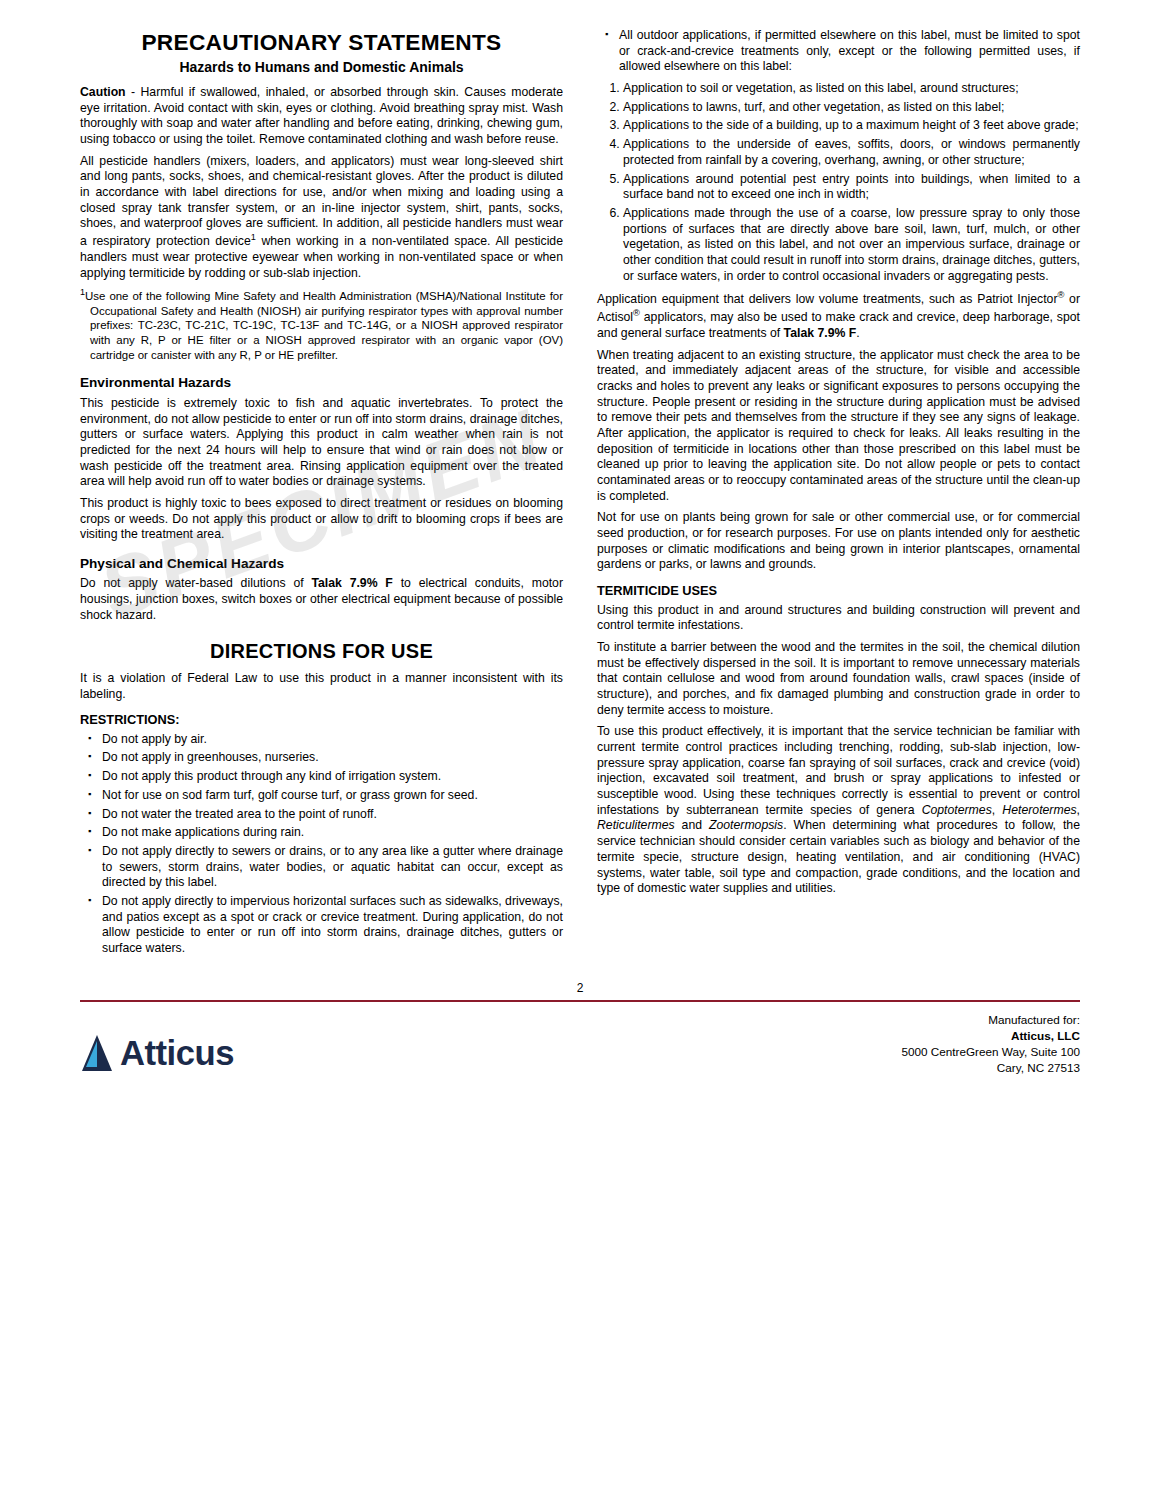PRECAUTIONARY STATEMENTS
Hazards to Humans and Domestic Animals
Caution - Harmful if swallowed, inhaled, or absorbed through skin. Causes moderate eye irritation. Avoid contact with skin, eyes or clothing. Avoid breathing spray mist. Wash thoroughly with soap and water after handling and before eating, drinking, chewing gum, using tobacco or using the toilet. Remove contaminated clothing and wash before reuse.
All pesticide handlers (mixers, loaders, and applicators) must wear long-sleeved shirt and long pants, socks, shoes, and chemical-resistant gloves. After the product is diluted in accordance with label directions for use, and/or when mixing and loading using a closed spray tank transfer system, or an in-line injector system, shirt, pants, socks, shoes, and waterproof gloves are sufficient. In addition, all pesticide handlers must wear a respiratory protection device1 when working in a non-ventilated space. All pesticide handlers must wear protective eyewear when working in non-ventilated space or when applying termiticide by rodding or sub-slab injection.
1Use one of the following Mine Safety and Health Administration (MSHA)/National Institute for Occupational Safety and Health (NIOSH) air purifying respirator types with approval number prefixes: TC-23C, TC-21C, TC-19C, TC-13F and TC-14G, or a NIOSH approved respirator with any R, P or HE filter or a NIOSH approved respirator with an organic vapor (OV) cartridge or canister with any R, P or HE prefilter.
Environmental Hazards
This pesticide is extremely toxic to fish and aquatic invertebrates. To protect the environment, do not allow pesticide to enter or run off into storm drains, drainage ditches, gutters or surface waters. Applying this product in calm weather when rain is not predicted for the next 24 hours will help to ensure that wind or rain does not blow or wash pesticide off the treatment area. Rinsing application equipment over the treated area will help avoid run off to water bodies or drainage systems.
This product is highly toxic to bees exposed to direct treatment or residues on blooming crops or weeds. Do not apply this product or allow to drift to blooming crops if bees are visiting the treatment area.
Physical and Chemical Hazards
Do not apply water-based dilutions of Talak 7.9% F to electrical conduits, motor housings, junction boxes, switch boxes or other electrical equipment because of possible shock hazard.
DIRECTIONS FOR USE
It is a violation of Federal Law to use this product in a manner inconsistent with its labeling.
RESTRICTIONS:
Do not apply by air.
Do not apply in greenhouses, nurseries.
Do not apply this product through any kind of irrigation system.
Not for use on sod farm turf, golf course turf, or grass grown for seed.
Do not water the treated area to the point of runoff.
Do not make applications during rain.
Do not apply directly to sewers or drains, or to any area like a gutter where drainage to sewers, storm drains, water bodies, or aquatic habitat can occur, except as directed by this label.
Do not apply directly to impervious horizontal surfaces such as sidewalks, driveways, and patios except as a spot or crack or crevice treatment. During application, do not allow pesticide to enter or run off into storm drains, drainage ditches, gutters or surface waters.
SPECIMEN
All outdoor applications, if permitted elsewhere on this label, must be limited to spot or crack-and-crevice treatments only, except or the following permitted uses, if allowed elsewhere on this label:
Application to soil or vegetation, as listed on this label, around structures;
Applications to lawns, turf, and other vegetation, as listed on this label;
Applications to the side of a building, up to a maximum height of 3 feet above grade;
Applications to the underside of eaves, soffits, doors, or windows permanently protected from rainfall by a covering, overhang, awning, or other structure;
Applications around potential pest entry points into buildings, when limited to a surface band not to exceed one inch in width;
Applications made through the use of a coarse, low pressure spray to only those portions of surfaces that are directly above bare soil, lawn, turf, mulch, or other vegetation, as listed on this label, and not over an impervious surface, drainage or other condition that could result in runoff into storm drains, drainage ditches, gutters, or surface waters, in order to control occasional invaders or aggregating pests.
Application equipment that delivers low volume treatments, such as Patriot Injector® or Actisol® applicators, may also be used to make crack and crevice, deep harborage, spot and general surface treatments of Talak 7.9% F.
When treating adjacent to an existing structure, the applicator must check the area to be treated, and immediately adjacent areas of the structure, for visible and accessible cracks and holes to prevent any leaks or significant exposures to persons occupying the structure. People present or residing in the structure during application must be advised to remove their pets and themselves from the structure if they see any signs of leakage. After application, the applicator is required to check for leaks. All leaks resulting in the deposition of termiticide in locations other than those prescribed on this label must be cleaned up prior to leaving the application site. Do not allow people or pets to contact contaminated areas or to reoccupy contaminated areas of the structure until the clean-up is completed.
Not for use on plants being grown for sale or other commercial use, or for commercial seed production, or for research purposes. For use on plants intended only for aesthetic purposes or climatic modifications and being grown in interior plantscapes, ornamental gardens or parks, or lawns and grounds.
TERMITICIDE USES
Using this product in and around structures and building construction will prevent and control termite infestations.
To institute a barrier between the wood and the termites in the soil, the chemical dilution must be effectively dispersed in the soil. It is important to remove unnecessary materials that contain cellulose and wood from around foundation walls, crawl spaces (inside of structure), and porches, and fix damaged plumbing and construction grade in order to deny termite access to moisture.
To use this product effectively, it is important that the service technician be familiar with current termite control practices including trenching, rodding, sub-slab injection, low-pressure spray application, coarse fan spraying of soil surfaces, crack and crevice (void) injection, excavated soil treatment, and brush or spray applications to infested or susceptible wood. Using these techniques correctly is essential to prevent or control infestations by subterranean termite species of genera Coptotermes, Heterotermes, Reticulitermes and Zootermopsis. When determining what procedures to follow, the service technician should consider certain variables such as biology and behavior of the termite specie, structure design, heating ventilation, and air conditioning (HVAC) systems, water table, soil type and compaction, grade conditions, and the location and type of domestic water supplies and utilities.
2
Atticus
Manufactured for:
Atticus, LLC
5000 CentreGreen Way, Suite 100
Cary, NC 27513